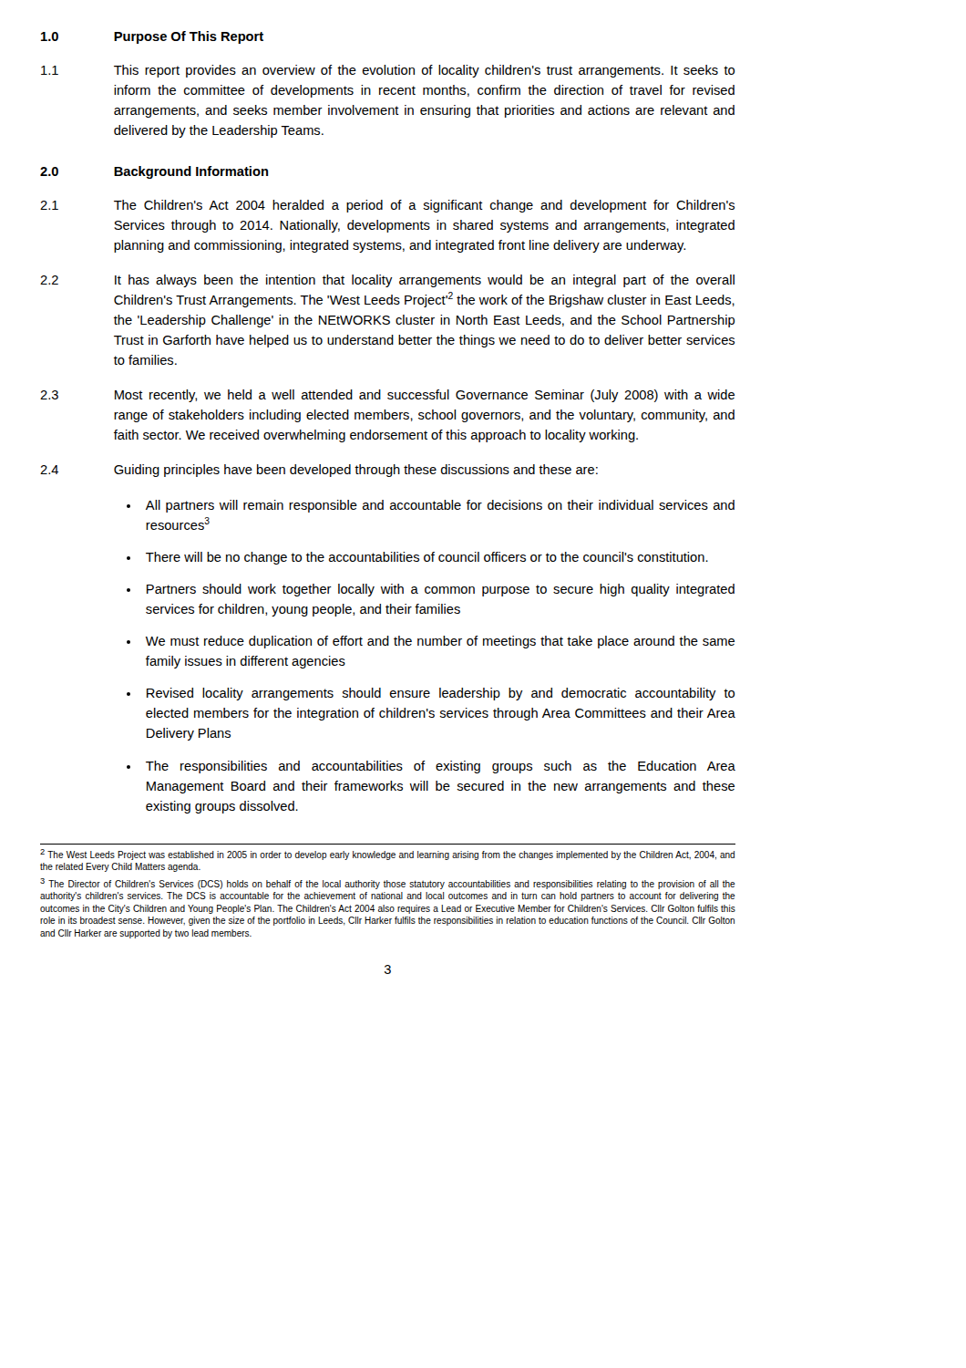1.0 Purpose Of This Report
1.1 This report provides an overview of the evolution of locality children's trust arrangements. It seeks to inform the committee of developments in recent months, confirm the direction of travel for revised arrangements, and seeks member involvement in ensuring that priorities and actions are relevant and delivered by the Leadership Teams.
2.0 Background Information
2.1 The Children's Act 2004 heralded a period of a significant change and development for Children's Services through to 2014. Nationally, developments in shared systems and arrangements, integrated planning and commissioning, integrated systems, and integrated front line delivery are underway.
2.2 It has always been the intention that locality arrangements would be an integral part of the overall Children's Trust Arrangements. The 'West Leeds Project'2 the work of the Brigshaw cluster in East Leeds, the 'Leadership Challenge' in the NEtWORKS cluster in North East Leeds, and the School Partnership Trust in Garforth have helped us to understand better the things we need to do to deliver better services to families.
2.3 Most recently, we held a well attended and successful Governance Seminar (July 2008) with a wide range of stakeholders including elected members, school governors, and the voluntary, community, and faith sector. We received overwhelming endorsement of this approach to locality working.
2.4 Guiding principles have been developed through these discussions and these are:
All partners will remain responsible and accountable for decisions on their individual services and resources3
There will be no change to the accountabilities of council officers or to the council's constitution.
Partners should work together locally with a common purpose to secure high quality integrated services for children, young people, and their families
We must reduce duplication of effort and the number of meetings that take place around the same family issues in different agencies
Revised locality arrangements should ensure leadership by and democratic accountability to elected members for the integration of children's services through Area Committees and their Area Delivery Plans
The responsibilities and accountabilities of existing groups such as the Education Area Management Board and their frameworks will be secured in the new arrangements and these existing groups dissolved.
2 The West Leeds Project was established in 2005 in order to develop early knowledge and learning arising from the changes implemented by the Children Act, 2004, and the related Every Child Matters agenda.
3 The Director of Children's Services (DCS) holds on behalf of the local authority those statutory accountabilities and responsibilities relating to the provision of all the authority's children's services. The DCS is accountable for the achievement of national and local outcomes and in turn can hold partners to account for delivering the outcomes in the City's Children and Young People's Plan. The Children's Act 2004 also requires a Lead or Executive Member for Children's Services. Cllr Golton fulfils this role in its broadest sense. However, given the size of the portfolio in Leeds, Cllr Harker fulfils the responsibilities in relation to education functions of the Council. Cllr Golton and Cllr Harker are supported by two lead members.
3